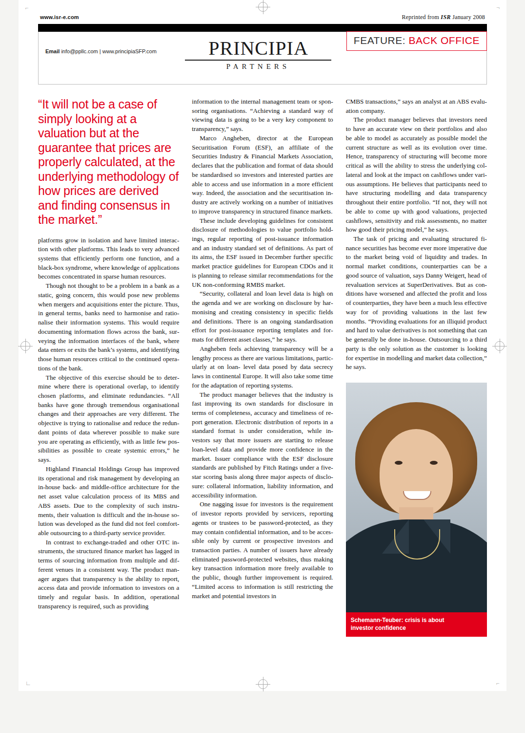⌐ ¬ ∟ ⌐
www.isr-e.com Reprinted from ISR January 2008
FEATURE: BACK OFFICE
Email info@ppllc.com | www.principiaSFP.com
PRINCIPIA
PARTNERS
“It will not be a case of simply looking at a valuation but at the guarantee that prices are properly calculated, at the underlying methodology of how prices are derived and finding consensus in the market.”
platforms grow in isolation and have limited interaction with other platforms. This leads to very advanced systems that efficiently perform one function, and a black-box syndrome, where knowledge of applications becomes concentrated in sparse human resources.
Though not thought to be a problem in a bank as a static, going concern, this would pose new problems when mergers and acquisitions enter the picture. Thus, in general terms, banks need to harmonise and rationalise their information systems. This would require documenting information flows across the bank, surveying the information interfaces of the bank, where data enters or exits the bank’s systems, and identifying those human resources critical to the continued operations of the bank.
The objective of this exercise should be to determine where there is operational overlap, to identify chosen platforms, and eliminate redundancies. “All banks have gone through tremendous organisational changes and their approaches are very different. The objective is trying to rationalise and reduce the redundant points of data wherever possible to make sure you are operating as efficiently, with as little few possibilities as possible to create systemic errors,” he says.
Highland Financial Holdings Group has improved its operational and risk management by developing an in-house back- and middle-office architecture for the net asset value calculation process of its MBS and ABS assets. Due to the complexity of such instruments, their valuation is difficult and the in-house solution was developed as the fund did not feel comfortable outsourcing to a third-party service provider.
In contrast to exchange-traded and other OTC instruments, the structured finance market has lagged in terms of sourcing information from multiple and different venues in a consistent way. The product manager argues that transparency is the ability to report, access data and provide information to investors on a timely and regular basis. In addition, operational transparency is required, such as providing
information to the internal management team or sponsoring organisations. “Achieving a standard way of viewing data is going to be a very key component to transparency,” says.
Marco Angheben, director at the European Securitisation Forum (ESF), an affiliate of the Securities Industry & Financial Markets Association, declares that the publication and format of data should be standardised so investors and interested parties are able to access and use information in a more efficient way. Indeed, the association and the securitisation industry are actively working on a number of initiatives to improve transparency in structured finance markets.
These include developing guidelines for consistent disclosure of methodologies to value portfolio holdings, regular reporting of post-issuance information and an industry standard set of definitions. As part of its aims, the ESF issued in December further specific market practice guidelines for European CDOs and it is planning to release similar recommendations for the UK non-conforming RMBS market.
“Security, collateral and loan level data is high on the agenda and we are working on disclosure by harmonising and creating consistency in specific fields and definitions. There is an ongoing standardisation effort for post-issuance reporting templates and formats for different asset classes,” he says.
Angheben feels achieving transparency will be a lengthy process as there are various limitations, particularly at on loan- level data posed by data secrecy laws in continental Europe. It will also take some time for the adaptation of reporting systems.
The product manager believes that the industry is fast improving its own standards for disclosure in terms of completeness, accuracy and timeliness of report generation. Electronic distribution of reports in a standard format is under consideration, while investors say that more issuers are starting to release loan-level data and provide more confidence in the market. Issuer compliance with the ESF disclosure standards are published by Fitch Ratings under a five-star scoring basis along three major aspects of disclosure: collateral information, liability information, and accessibility information.
One nagging issue for investors is the requirement of investor reports provided by servicers, reporting agents or trustees to be password-protected, as they may contain confidential information, and to be accessible only by current or prospective investors and transaction parties. A number of issuers have already eliminated password-protected websites, thus making key transaction information more freely available to the public, though further improvement is required. “Limited access to information is still restricting the market and potential investors in
CMBS transactions,” says an analyst at an ABS evaluation company.
The product manager believes that investors need to have an accurate view on their portfolios and also be able to model as accurately as possible model the current structure as well as its evolution over time. Hence, transparency of structuring will become more critical as will the ability to stress the underlying collateral and look at the impact on cashflows under various assumptions. He believes that participants need to have structuring modelling and data transparency throughout their entire portfolio. “If not, they will not be able to come up with good valuations, projected cashflows, sensitivity and risk assessments, no matter how good their pricing model,” he says.
The task of pricing and evaluating structured finance securities has become ever more imperative due to the market being void of liquidity and trades. In normal market conditions, counterparties can be a good source of valuation, says Danny Weigert, head of revaluation services at SuperDerivatives. But as conditions have worsened and affected the profit and loss of counterparties, they have been a much less effective way for of providing valuations in the last few months. “Providing evaluations for an illiquid product and hard to value derivatives is not something that can be generally be done in-house. Outsourcing to a third party is the only solution as the customer is looking for expertise in modelling and market data collection,” he says.
Schemann-Teuber: crisis is about
investor confidence